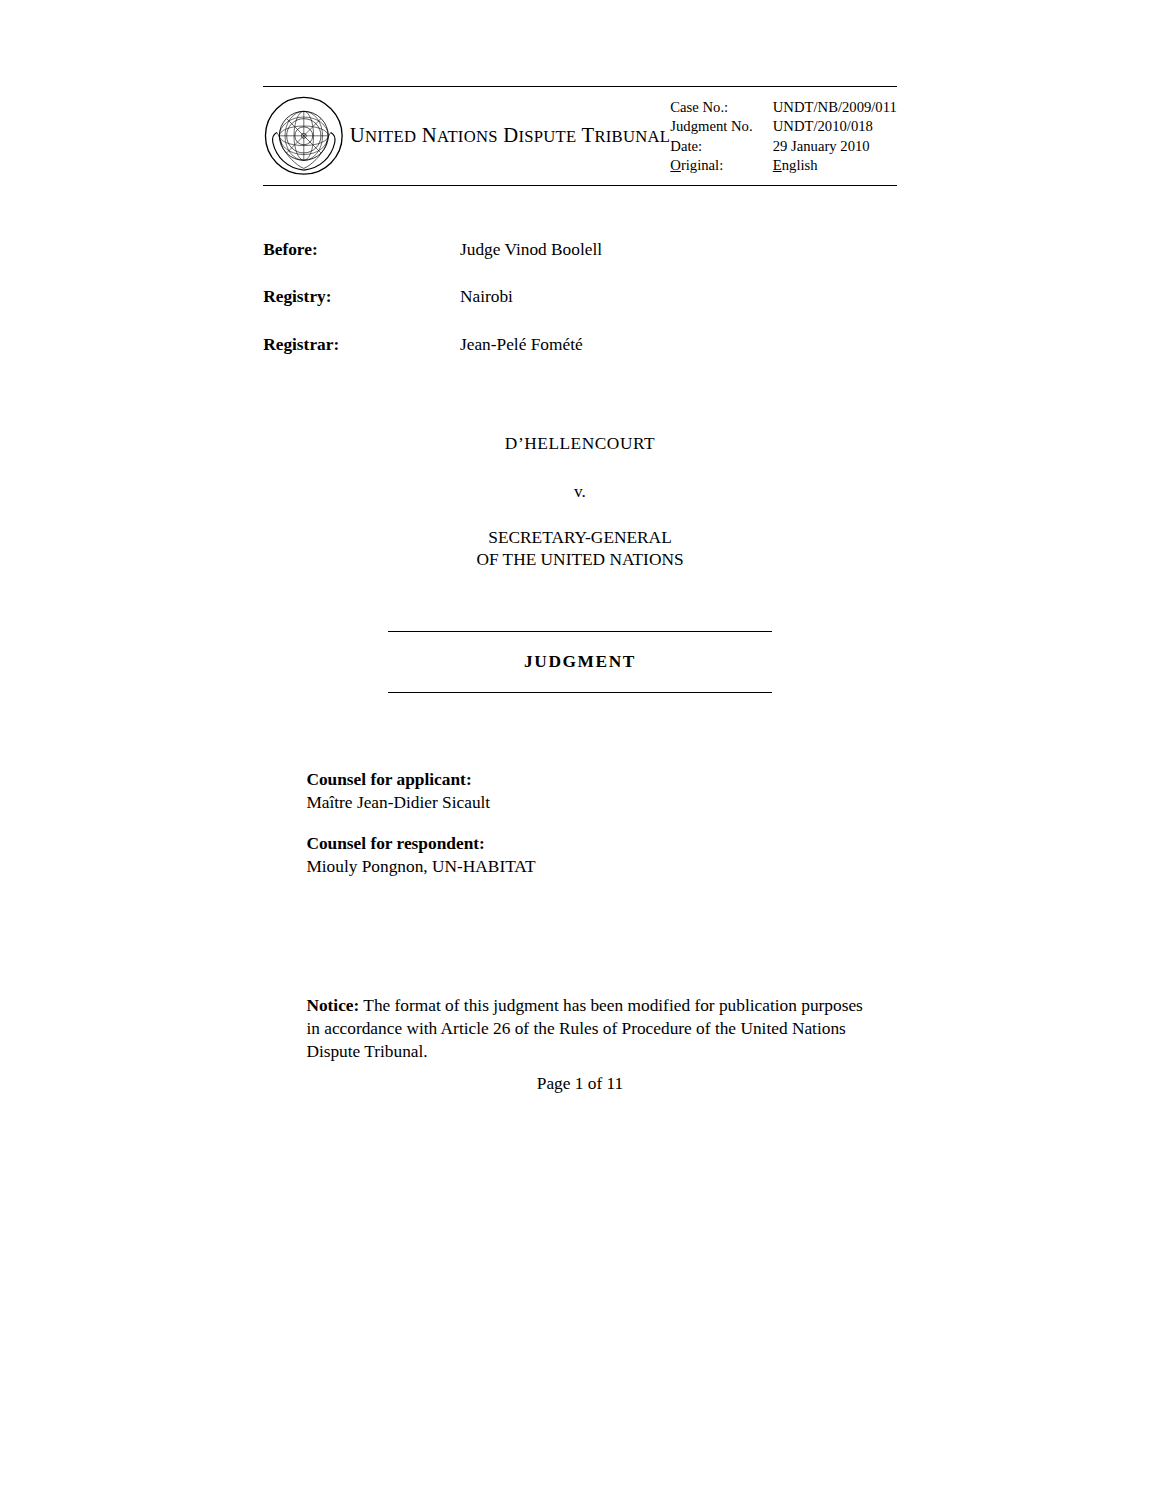| | U NITED N ATIONS D ISPUTE T RIBUNAL | / Case No.: / UNDT/NB/2009/011 / / Judgment No. / UNDT/2010/018 / / Date: / 29 January 2010 / / O riginal: / E nglish / |
| Before: | Judge Vinod Boolell |
| Registry: | Nairobi |
| Registrar: | Jean-Pelé Fomété |
D’HELLENCOURT
v.
SECRETARY-GENERAL
OF THE UNITED NATIONS
JUDGMENT
Counsel for applicant:
Maître Jean-Didier Sicault
Counsel for respondent:
Miouly Pongnon, UN-HABITAT
Notice: The format of this judgment has been modified for publication purposes in accordance with Article 26 of the Rules of Procedure of the United Nations Dispute Tribunal.
Page 1 of 11